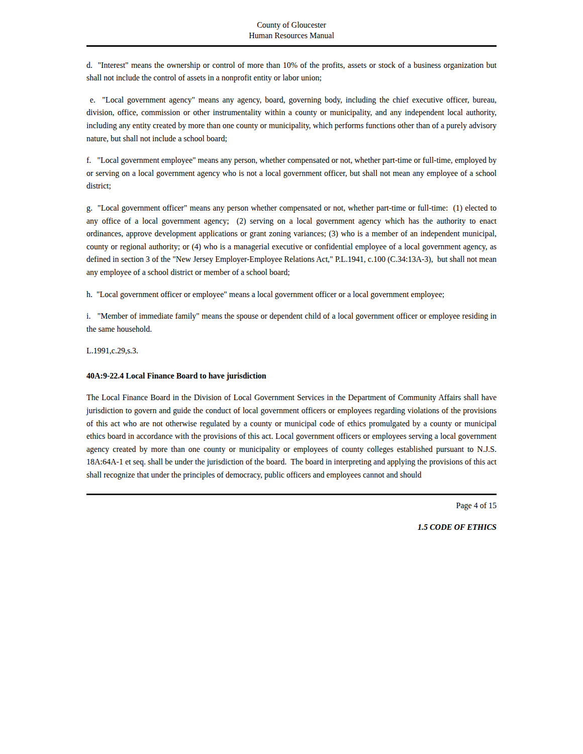County of Gloucester
Human Resources Manual
d. "Interest" means the ownership or control of more than 10% of the profits, assets or stock of a business organization but shall not include the control of assets in a nonprofit entity or labor union;
e. "Local government agency" means any agency, board, governing body, including the chief executive officer, bureau, division, office, commission or other instrumentality within a county or municipality, and any independent local authority, including any entity created by more than one county or municipality, which performs functions other than of a purely advisory nature, but shall not include a school board;
f. "Local government employee" means any person, whether compensated or not, whether part-time or full-time, employed by or serving on a local government agency who is not a local government officer, but shall not mean any employee of a school district;
g. "Local government officer" means any person whether compensated or not, whether part-time or full-time: (1) elected to any office of a local government agency; (2) serving on a local government agency which has the authority to enact ordinances, approve development applications or grant zoning variances; (3) who is a member of an independent municipal, county or regional authority; or (4) who is a managerial executive or confidential employee of a local government agency, as defined in section 3 of the "New Jersey Employer-Employee Relations Act," P.L.1941, c.100 (C.34:13A-3), but shall not mean any employee of a school district or member of a school board;
h. "Local government officer or employee" means a local government officer or a local government employee;
i. "Member of immediate family" means the spouse or dependent child of a local government officer or employee residing in the same household.
L.1991,c.29,s.3.
40A:9-22.4 Local Finance Board to have jurisdiction
The Local Finance Board in the Division of Local Government Services in the Department of Community Affairs shall have jurisdiction to govern and guide the conduct of local government officers or employees regarding violations of the provisions of this act who are not otherwise regulated by a county or municipal code of ethics promulgated by a county or municipal ethics board in accordance with the provisions of this act. Local government officers or employees serving a local government agency created by more than one county or municipality or employees of county colleges established pursuant to N.J.S. 18A:64A-1 et seq. shall be under the jurisdiction of the board. The board in interpreting and applying the provisions of this act shall recognize that under the principles of democracy, public officers and employees cannot and should
Page 4 of 15
1.5 CODE OF ETHICS